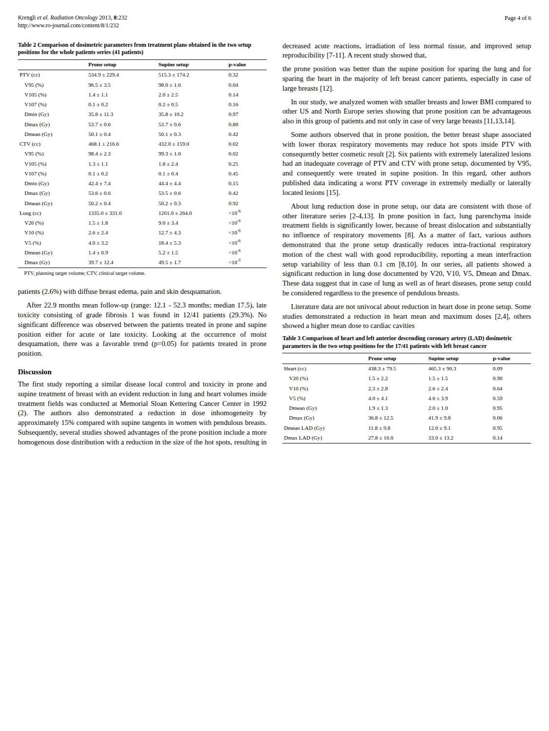Krengli et al. Radiation Oncology 2013, 8:232
http://www.ro-journal.com/content/8/1/232
Page 4 of 6
Table 2 Comparison of dosimetric parameters from treatment plans obtained in the two setup positions for the whole patients series (41 patients)
| | Prone setup | Supine setup | p-value |
| --- | --- | --- | --- |
| PTV (cc) | 534.9 ± 229.4 | 515.3 ± 174.2 | 0.32 |
| V95 (%) | 96.5 ± 3.5 | 98.0 ± 1.6 | 0.04 |
| V105 (%) | 1.4 ± 1.1 | 2.0 ± 2.5 | 0.14 |
| V107 (%) | 0.1 ± 0.2 | 0.2 ± 0.5 | 0.16 |
| Dmin (Gy) | 35.8 ± 11.3 | 35.8 ± 10.2 | 0.97 |
| Dmax (Gy) | 53.7 ± 0.6 | 53.7 ± 0.6 | 0.80 |
| Dmean (Gy) | 50.1 ± 0.4 | 50.1 ± 0.3 | 0.42 |
| CTV (cc) | 468.1 ± 216.6 | 432.0 ± 159.0 | 0.02 |
| V95 (%) | 98.4 ± 2.3 | 99.3 ± 1.0 | 0.02 |
| V105 (%) | 1.3 ± 1.1 | 1.8 ± 2.4 | 0.25 |
| V107 (%) | 0.1 ± 0.2 | 0.1 ± 0.4 | 0.45 |
| Dmin (Gy) | 42.4 ± 7.4 | 44.4 ± 4.4 | 0.15 |
| Dmax (Gy) | 53.6 ± 0.6 | 53.5 ± 0.6 | 0.42 |
| Dmean (Gy) | 50.2 ± 0.4 | 50.2 ± 0.3 | 0.92 |
| Lung (cc) | 1335.0 ± 331.0 | 1201.0 ± 264.0 | <10 -6 |
| V20 (%) | 1.5 ± 1.8 | 9.0 ± 3.4 | <10 -6 |
| V10 (%) | 2.6 ± 2.4 | 12.7 ± 4.3 | <10 -6 |
| V5 (%) | 4.0 ± 3.2 | 18.4 ± 5.3 | <10 -6 |
| Dmean (Gy) | 1.4 ± 0.9 | 5.2 ± 1.5 | <10 -6 |
| Dmax (Gy) | 39.7 ± 12.4 | 49.5 ± 1.7 | <10 -5 |
PTV, planning target volume; CTV, clinical target volume.
patients (2.6%) with diffuse breast edema, pain and skin desquamation.
After 22.9 months mean follow-up (range: 12.1 - 52.3 months; median 17.5), late toxicity consisting of grade fibrosis 1 was found in 12/41 patients (29.3%). No significant difference was observed between the patients treated in prone and supine position either for acute or late toxicity. Looking at the occurrence of moist desquamation, there was a favorable trend (p=0.05) for patients treated in prone position.
Discussion
The first study reporting a similar disease local control and toxicity in prone and supine treatment of breast with an evident reduction in lung and heart volumes inside treatment fields was conducted at Memorial Sloan Kettering Cancer Center in 1992 (2). The authors also demonstrated a reduction in dose inhomogeneity by approximately 15% compared with supine tangents in women with pendulous breasts. Subsequently, several studies showed advantages of the prone position include a more homogenous dose distribution with a reduction in the size of the hot spots, resulting in decreased acute reactions, irradiation of less normal tissue, and improved setup reproducibility [7-11]. A recent study showed that,
the prone position was better than the supine position for sparing the lung and for sparing the heart in the majority of left breast cancer patients, especially in case of large breasts [12].
In our study, we analyzed women with smaller breasts and lower BMI compared to other US and North Europe series showing that prone position can be advantageous also in this group of patients and not only in case of very large breasts [11,13,14].
Some authors observed that in prone position, the better breast shape associated with lower thorax respiratory movements may reduce hot spots inside PTV with consequently better cosmetic result [2]. Six patients with extremely lateralized lesions had an inadequate coverage of PTV and CTV with prone setup, documented by V95, and consequently were treated in supine position. In this regard, other authors published data indicating a worst PTV coverage in extremely medially or laterally located lesions [15].
About lung reduction dose in prone setup, our data are consistent with those of other literature series [2-4,13]. In prone position in fact, lung parenchyma inside treatment fields is significantly lower, because of breast dislocation and substantially no influence of respiratory movements [8]. As a matter of fact, various authors demonstrated that the prone setup drastically reduces intra-fractional respiratory motion of the chest wall with good reproducibility, reporting a mean interfraction setup variability of less than 0.1 cm [8,10]. In our series, all patients showed a significant reduction in lung dose documented by V20, V10, V5, Dmean and Dmax. These data suggest that in case of lung as well as of heart diseases, prone setup could be considered regardless to the presence of pendulous breasts.
Literature data are not univocal about reduction in heart dose in prone setup. Some studies demonstrated a reduction in heart mean and maximum doses [2,4], others showed a higher mean dose to cardiac cavities
Table 3 Comparison of heart and left anterior descending coronary artery (LAD) dosimetric parameters in the two setup positions for the 17/41 patients with left breast cancer
| | Prone setup | Supine setup | p-value |
| --- | --- | --- | --- |
| Heart (cc) | 438.3 ± 79.5 | 465.3 ± 90.3 | 0.09 |
| V20 (%) | 1.5 ± 2.2 | 1.5 ± 1.5 | 0.90 |
| V10 (%) | 2.3 ± 2.8 | 2.6 ± 2.4 | 0.64 |
| V5 (%) | 4.0 ± 4.1 | 4.6 ± 3.9 | 0.59 |
| Dmean (Gy) | 1.9 ± 1.3 | 2.0 ± 1.0 | 0.95 |
| Dmax (Gy) | 36.8 ± 12.5 | 41.9 ± 9.8 | 0.06 |
| Dmean LAD (Gy) | 11.8 ± 9.8 | 12.0 ± 9.1 | 0.95 |
| Dmax LAD (Gy) | 27.8 ± 16.0 | 33.0 ± 13.2 | 0.14 |